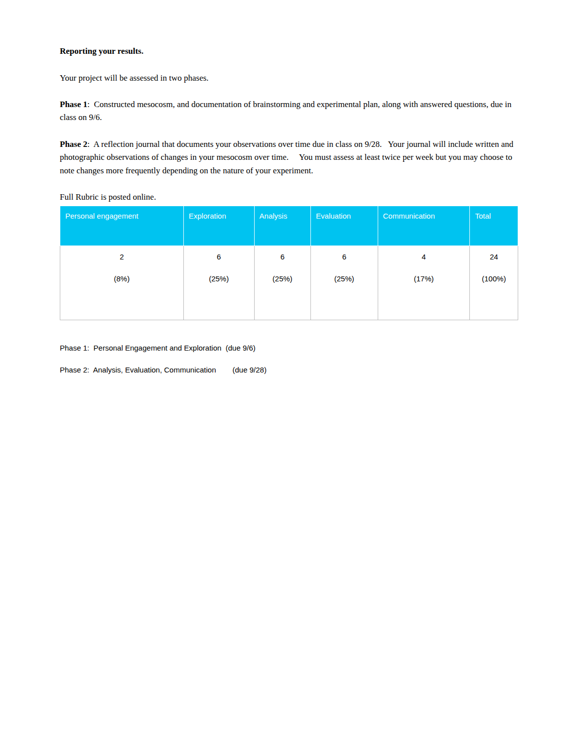Reporting your results.
Your project will be assessed in two phases.
Phase 1: Constructed mesocosm, and documentation of brainstorming and experimental plan, along with answered questions, due in class on 9/6.
Phase 2: A reflection journal that documents your observations over time due in class on 9/28. Your journal will include written and photographic observations of changes in your mesocosm over time. You must assess at least twice per week but you may choose to note changes more frequently depending on the nature of your experiment.
Full Rubric is posted online.
| Personal engagement | Exploration | Analysis | Evaluation | Communication | Total |
| --- | --- | --- | --- | --- | --- |
| 2 (8%) | 6 (25%) | 6 (25%) | 6 (25%) | 4 (17%) | 24 (100%) |
Phase 1: Personal Engagement and Exploration (due 9/6)
Phase 2: Analysis, Evaluation, Communication (due 9/28)